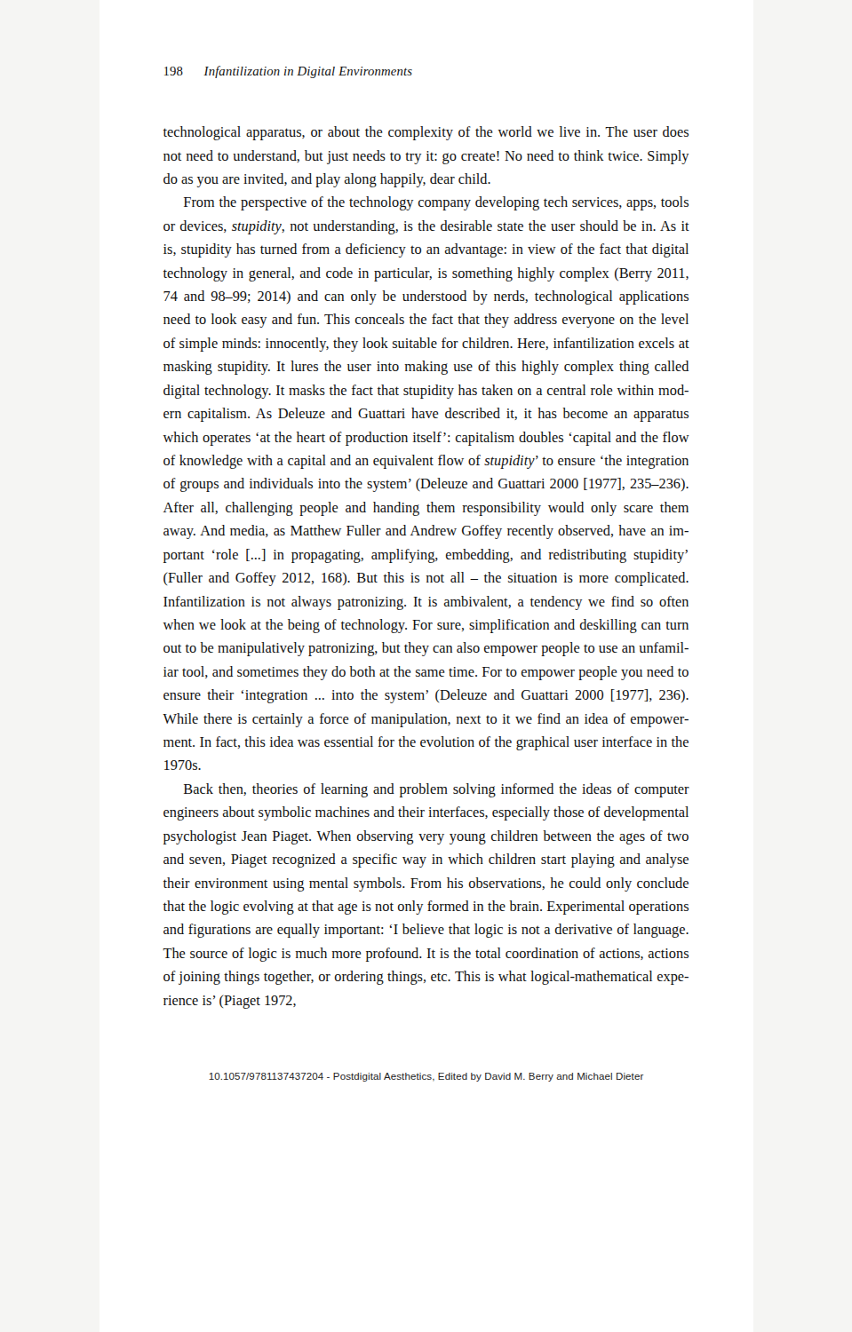198 Infantilization in Digital Environments
technological apparatus, or about the complexity of the world we live in. The user does not need to understand, but just needs to try it: go create! No need to think twice. Simply do as you are invited, and play along happily, dear child.
From the perspective of the technology company developing tech services, apps, tools or devices, stupidity, not understanding, is the desirable state the user should be in. As it is, stupidity has turned from a deficiency to an advantage: in view of the fact that digital technology in general, and code in particular, is something highly complex (Berry 2011, 74 and 98–99; 2014) and can only be understood by nerds, technological applications need to look easy and fun. This conceals the fact that they address everyone on the level of simple minds: innocently, they look suitable for children. Here, infantilization excels at masking stupidity. It lures the user into making use of this highly complex thing called digital technology. It masks the fact that stupidity has taken on a central role within modern capitalism. As Deleuze and Guattari have described it, it has become an apparatus which operates ‘at the heart of production itself’: capitalism doubles ‘capital and the flow of knowledge with a capital and an equivalent flow of stupidity’ to ensure ‘the integration of groups and individuals into the system’ (Deleuze and Guattari 2000 [1977], 235–236). After all, challenging people and handing them responsibility would only scare them away. And media, as Matthew Fuller and Andrew Goffey recently observed, have an important ‘role [...] in propagating, amplifying, embedding, and redistributing stupidity’ (Fuller and Goffey 2012, 168). But this is not all – the situation is more complicated. Infantilization is not always patronizing. It is ambivalent, a tendency we find so often when we look at the being of technology. For sure, simplification and deskilling can turn out to be manipulatively patronizing, but they can also empower people to use an unfamiliar tool, and sometimes they do both at the same time. For to empower people you need to ensure their ‘integration ... into the system’ (Deleuze and Guattari 2000 [1977], 236). While there is certainly a force of manipulation, next to it we find an idea of empowerment. In fact, this idea was essential for the evolution of the graphical user interface in the 1970s.
Back then, theories of learning and problem solving informed the ideas of computer engineers about symbolic machines and their interfaces, especially those of developmental psychologist Jean Piaget. When observing very young children between the ages of two and seven, Piaget recognized a specific way in which children start playing and analyse their environment using mental symbols. From his observations, he could only conclude that the logic evolving at that age is not only formed in the brain. Experimental operations and figurations are equally important: ‘I believe that logic is not a derivative of language. The source of logic is much more profound. It is the total coordination of actions, actions of joining things together, or ordering things, etc. This is what logical-mathematical experience is’ (Piaget 1972,
10.1057/9781137437204 - Postdigital Aesthetics, Edited by David M. Berry and Michael Dieter